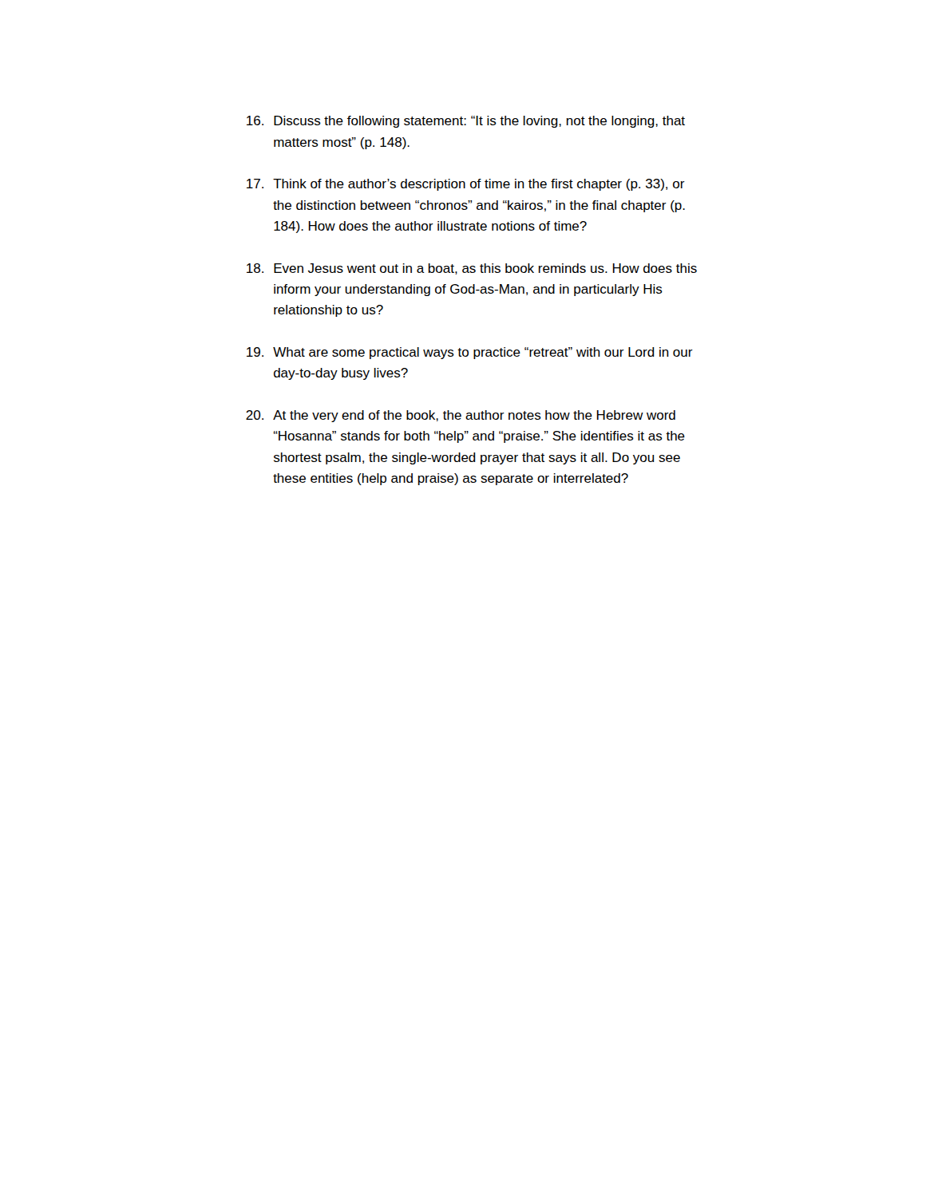Discuss the following statement: “It is the loving, not the longing, that matters most” (p. 148).
Think of the author’s description of time in the first chapter (p. 33), or the distinction between “chronos” and “kairos,” in the final chapter (p. 184). How does the author illustrate notions of time?
Even Jesus went out in a boat, as this book reminds us. How does this inform your understanding of God-as-Man, and in particularly His relationship to us?
What are some practical ways to practice “retreat” with our Lord in our day-to-day busy lives?
At the very end of the book, the author notes how the Hebrew word “Hosanna” stands for both “help” and “praise.” She identifies it as the shortest psalm, the single-worded prayer that says it all. Do you see these entities (help and praise) as separate or interrelated?